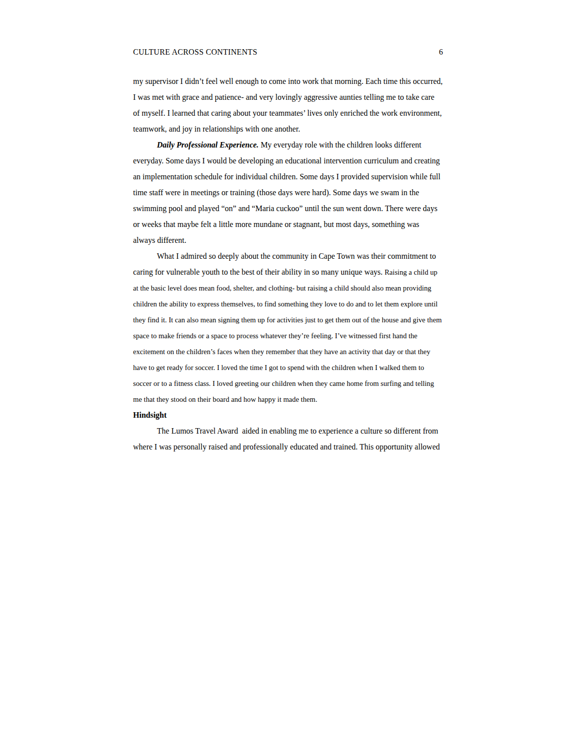CULTURE ACROSS CONTINENTS 6
my supervisor I didn’t feel well enough to come into work that morning. Each time this occurred, I was met with grace and patience- and very lovingly aggressive aunties telling me to take care of myself. I learned that caring about your teammates’ lives only enriched the work environment, teamwork, and joy in relationships with one another.
Daily Professional Experience. My everyday role with the children looks different everyday. Some days I would be developing an educational intervention curriculum and creating an implementation schedule for individual children. Some days I provided supervision while full time staff were in meetings or training (those days were hard). Some days we swam in the swimming pool and played “on” and “Maria cuckoo” until the sun went down. There were days or weeks that maybe felt a little more mundane or stagnant, but most days, something was always different.
What I admired so deeply about the community in Cape Town was their commitment to caring for vulnerable youth to the best of their ability in so many unique ways. Raising a child up at the basic level does mean food, shelter, and clothing- but raising a child should also mean providing children the ability to express themselves, to find something they love to do and to let them explore until they find it. It can also mean signing them up for activities just to get them out of the house and give them space to make friends or a space to process whatever they’re feeling. I’ve witnessed first hand the excitement on the children’s faces when they remember that they have an activity that day or that they have to get ready for soccer. I loved the time I got to spend with the children when I walked them to soccer or to a fitness class. I loved greeting our children when they came home from surfing and telling me that they stood on their board and how happy it made them.
Hindsight
The Lumos Travel Award aided in enabling me to experience a culture so different from where I was personally raised and professionally educated and trained. This opportunity allowed